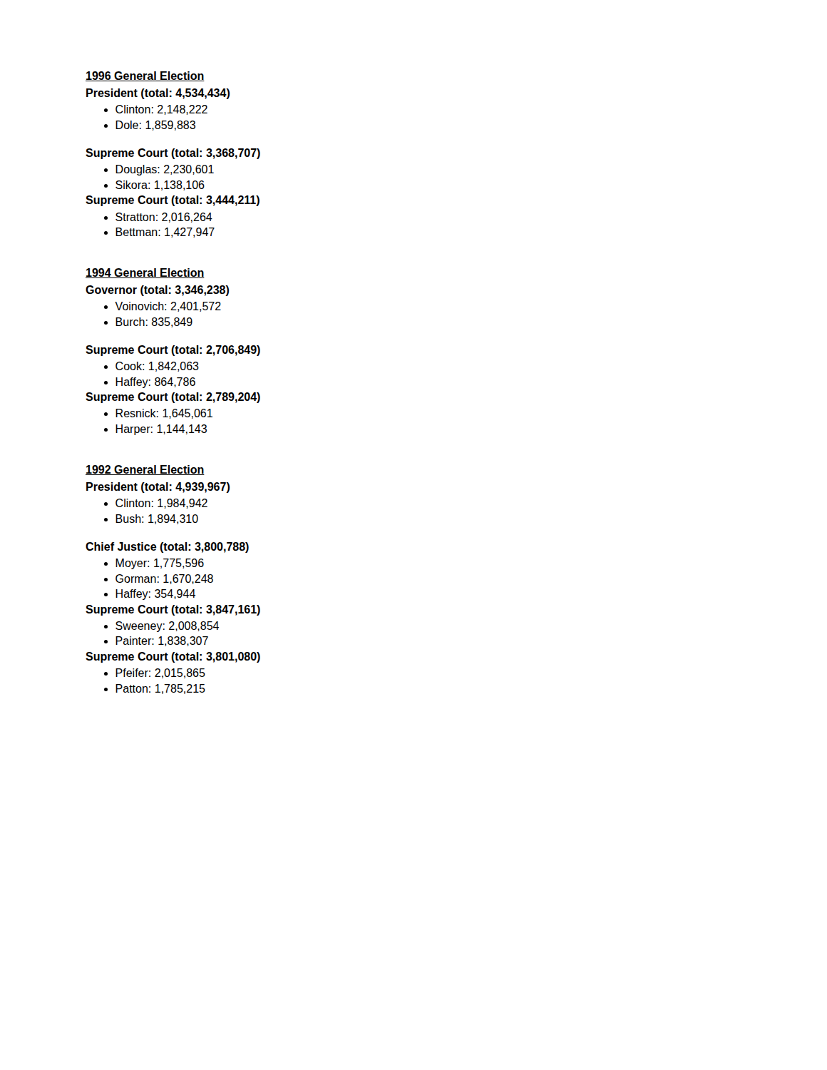1996 General Election
President (total: 4,534,434)
Clinton: 2,148,222
Dole: 1,859,883
Supreme Court (total: 3,368,707)
Douglas: 2,230,601
Sikora: 1,138,106
Supreme Court (total: 3,444,211)
Stratton: 2,016,264
Bettman: 1,427,947
1994 General Election
Governor (total: 3,346,238)
Voinovich: 2,401,572
Burch: 835,849
Supreme Court (total: 2,706,849)
Cook: 1,842,063
Haffey: 864,786
Supreme Court (total: 2,789,204)
Resnick: 1,645,061
Harper: 1,144,143
1992 General Election
President (total: 4,939,967)
Clinton: 1,984,942
Bush: 1,894,310
Chief Justice (total: 3,800,788)
Moyer: 1,775,596
Gorman: 1,670,248
Haffey: 354,944
Supreme Court (total: 3,847,161)
Sweeney: 2,008,854
Painter: 1,838,307
Supreme Court (total: 3,801,080)
Pfeifer: 2,015,865
Patton: 1,785,215